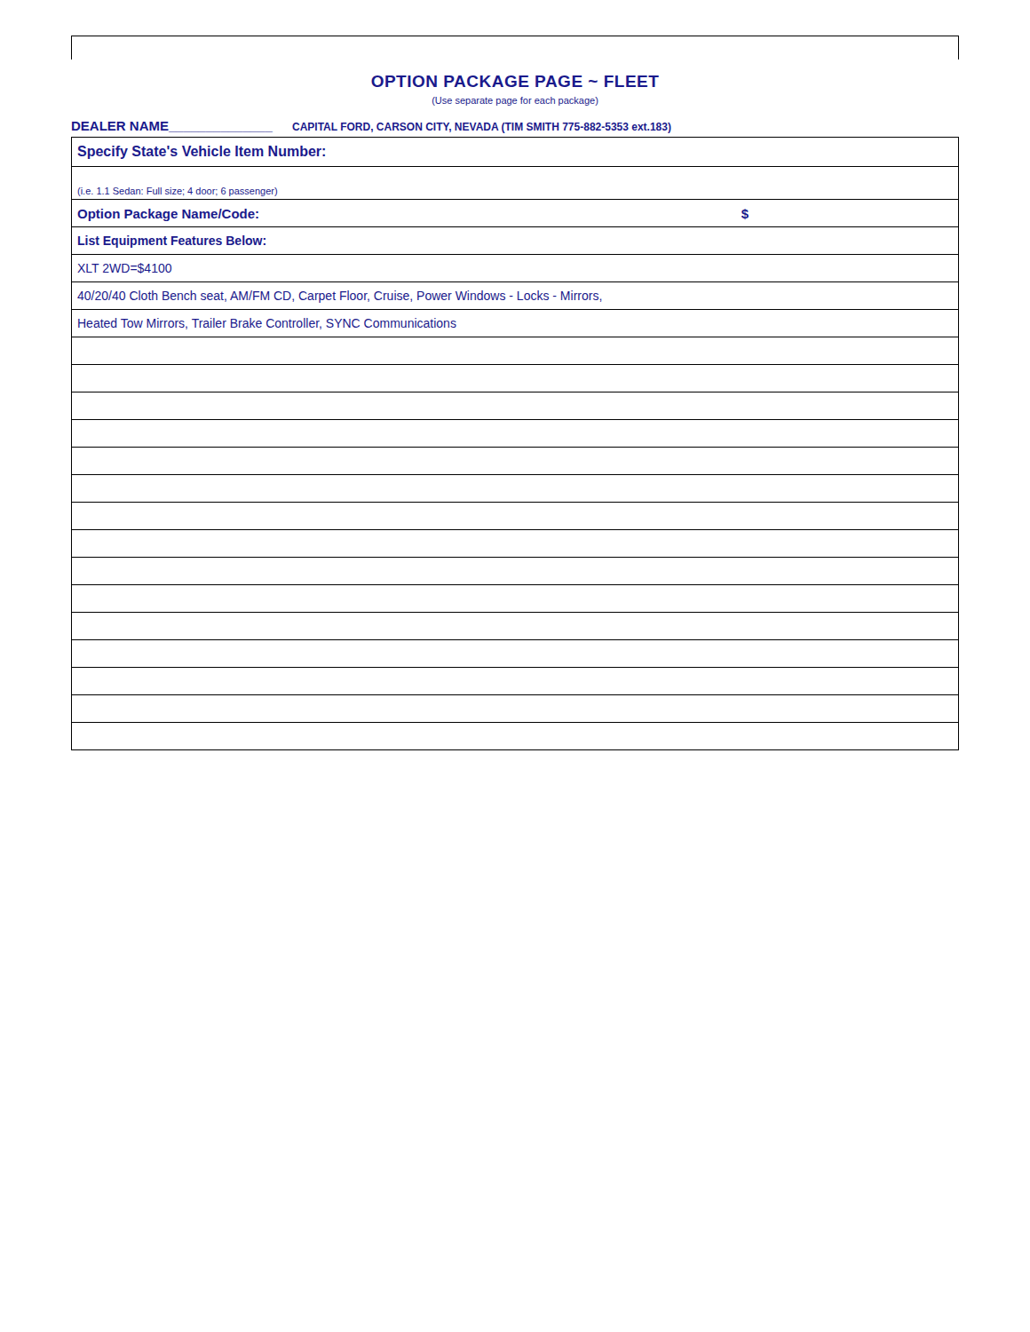OPTION PACKAGE PAGE ~ FLEET
(Use separate page for each package)
DEALER NAME______________ CAPITAL FORD, CARSON CITY, NEVADA (TIM SMITH 775-882-5353 ext.183)
| Specify State's Vehicle Item Number: |
| (i.e. 1.1 Sedan: Full size; 4 door; 6 passenger) |
| Option Package Name/Code: $ |
| List Equipment Features Below: |
| XLT 2WD=$4100 |
| 40/20/40 Cloth Bench seat, AM/FM CD, Carpet Floor, Cruise, Power Windows - Locks - Mirrors, |
| Heated Tow Mirrors, Trailer Brake Controller, SYNC Communications |